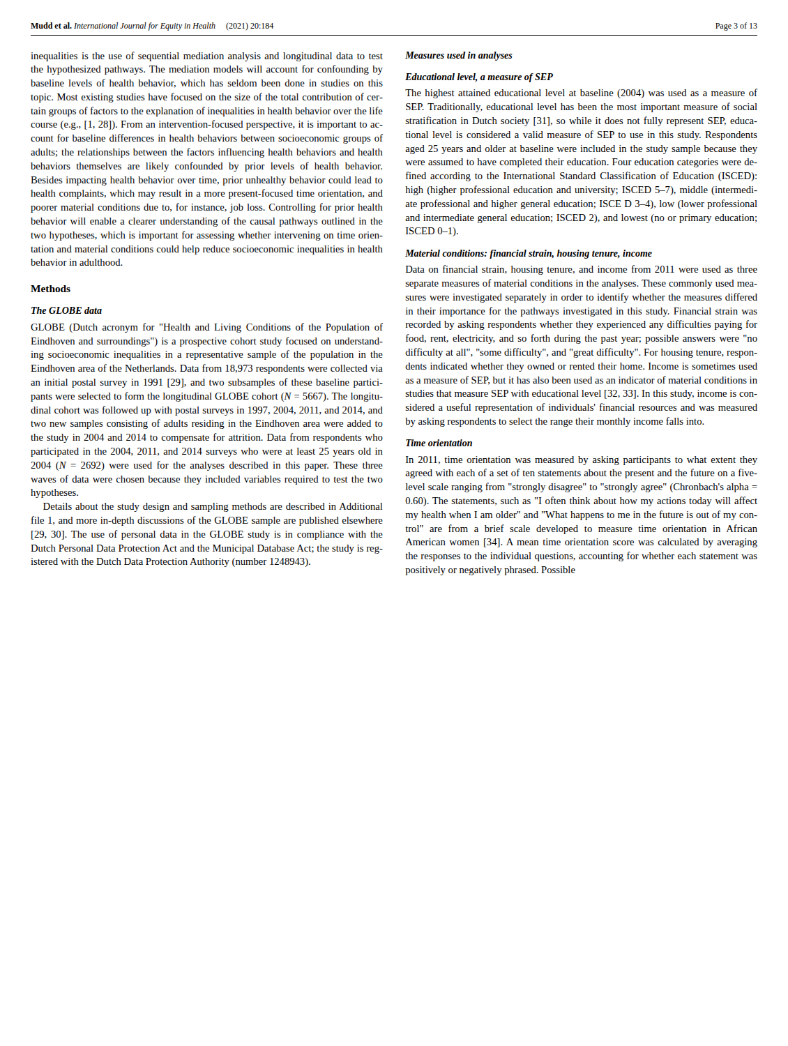Mudd et al. International Journal for Equity in Health (2021) 20:184
Page 3 of 13
inequalities is the use of sequential mediation analysis and longitudinal data to test the hypothesized pathways. The mediation models will account for confounding by baseline levels of health behavior, which has seldom been done in studies on this topic. Most existing studies have focused on the size of the total contribution of certain groups of factors to the explanation of inequalities in health behavior over the life course (e.g., [1, 28]). From an intervention-focused perspective, it is important to account for baseline differences in health behaviors between socioeconomic groups of adults; the relationships between the factors influencing health behaviors and health behaviors themselves are likely confounded by prior levels of health behavior. Besides impacting health behavior over time, prior unhealthy behavior could lead to health complaints, which may result in a more present-focused time orientation, and poorer material conditions due to, for instance, job loss. Controlling for prior health behavior will enable a clearer understanding of the causal pathways outlined in the two hypotheses, which is important for assessing whether intervening on time orientation and material conditions could help reduce socioeconomic inequalities in health behavior in adulthood.
Methods
The GLOBE data
GLOBE (Dutch acronym for "Health and Living Conditions of the Population of Eindhoven and surroundings") is a prospective cohort study focused on understanding socioeconomic inequalities in a representative sample of the population in the Eindhoven area of the Netherlands. Data from 18,973 respondents were collected via an initial postal survey in 1991 [29], and two subsamples of these baseline participants were selected to form the longitudinal GLOBE cohort (N = 5667). The longitudinal cohort was followed up with postal surveys in 1997, 2004, 2011, and 2014, and two new samples consisting of adults residing in the Eindhoven area were added to the study in 2004 and 2014 to compensate for attrition. Data from respondents who participated in the 2004, 2011, and 2014 surveys who were at least 25 years old in 2004 (N = 2692) were used for the analyses described in this paper. These three waves of data were chosen because they included variables required to test the two hypotheses.
Details about the study design and sampling methods are described in Additional file 1, and more in-depth discussions of the GLOBE sample are published elsewhere [29, 30]. The use of personal data in the GLOBE study is in compliance with the Dutch Personal Data Protection Act and the Municipal Database Act; the study is registered with the Dutch Data Protection Authority (number 1248943).
Measures used in analyses
Educational level, a measure of SEP
The highest attained educational level at baseline (2004) was used as a measure of SEP. Traditionally, educational level has been the most important measure of social stratification in Dutch society [31], so while it does not fully represent SEP, educational level is considered a valid measure of SEP to use in this study. Respondents aged 25 years and older at baseline were included in the study sample because they were assumed to have completed their education. Four education categories were defined according to the International Standard Classification of Education (ISCED): high (higher professional education and university; ISCED 5–7), middle (intermediate professional and higher general education; ISCE D 3–4), low (lower professional and intermediate general education; ISCED 2), and lowest (no or primary education; ISCED 0–1).
Material conditions: financial strain, housing tenure, income
Data on financial strain, housing tenure, and income from 2011 were used as three separate measures of material conditions in the analyses. These commonly used measures were investigated separately in order to identify whether the measures differed in their importance for the pathways investigated in this study. Financial strain was recorded by asking respondents whether they experienced any difficulties paying for food, rent, electricity, and so forth during the past year; possible answers were "no difficulty at all", "some difficulty", and "great difficulty". For housing tenure, respondents indicated whether they owned or rented their home. Income is sometimes used as a measure of SEP, but it has also been used as an indicator of material conditions in studies that measure SEP with educational level [32, 33]. In this study, income is considered a useful representation of individuals' financial resources and was measured by asking respondents to select the range their monthly income falls into.
Time orientation
In 2011, time orientation was measured by asking participants to what extent they agreed with each of a set of ten statements about the present and the future on a five-level scale ranging from "strongly disagree" to "strongly agree" (Chronbach's alpha = 0.60). The statements, such as "I often think about how my actions today will affect my health when I am older" and "What happens to me in the future is out of my control" are from a brief scale developed to measure time orientation in African American women [34]. A mean time orientation score was calculated by averaging the responses to the individual questions, accounting for whether each statement was positively or negatively phrased. Possible